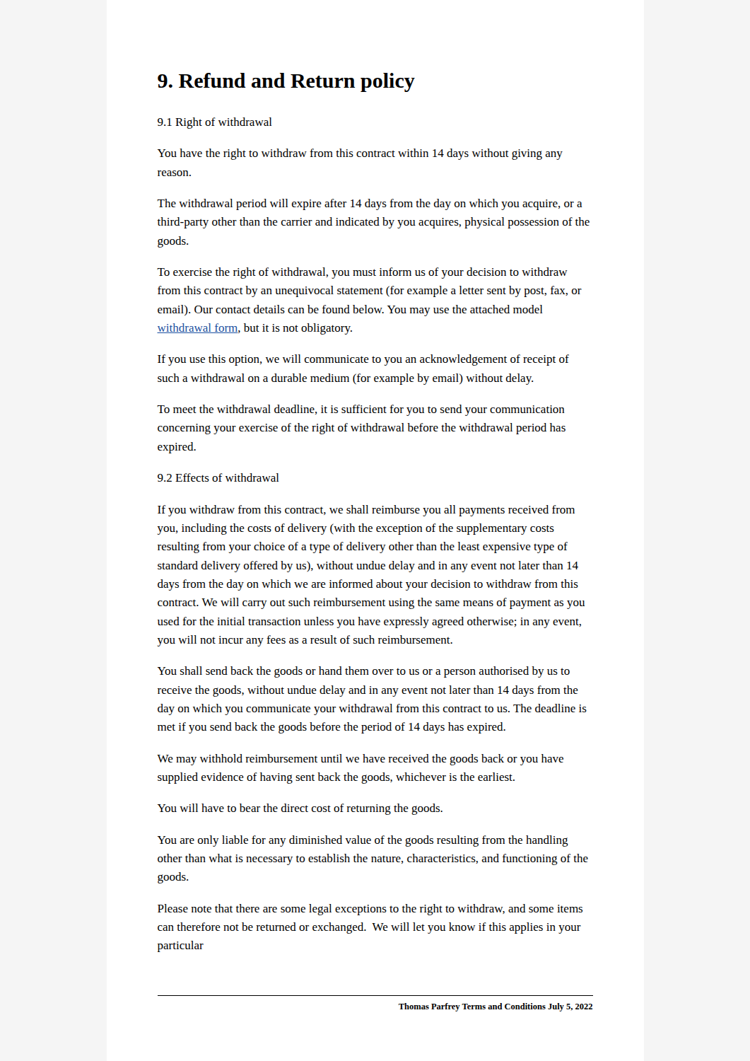9. Refund and Return policy
9.1 Right of withdrawal
You have the right to withdraw from this contract within 14 days without giving any reason.
The withdrawal period will expire after 14 days from the day on which you acquire, or a third-party other than the carrier and indicated by you acquires, physical possession of the goods.
To exercise the right of withdrawal, you must inform us of your decision to withdraw from this contract by an unequivocal statement (for example a letter sent by post, fax, or email). Our contact details can be found below. You may use the attached model withdrawal form, but it is not obligatory.
If you use this option, we will communicate to you an acknowledgement of receipt of such a withdrawal on a durable medium (for example by email) without delay.
To meet the withdrawal deadline, it is sufficient for you to send your communication concerning your exercise of the right of withdrawal before the withdrawal period has expired.
9.2 Effects of withdrawal
If you withdraw from this contract, we shall reimburse you all payments received from you, including the costs of delivery (with the exception of the supplementary costs resulting from your choice of a type of delivery other than the least expensive type of standard delivery offered by us), without undue delay and in any event not later than 14 days from the day on which we are informed about your decision to withdraw from this contract. We will carry out such reimbursement using the same means of payment as you used for the initial transaction unless you have expressly agreed otherwise; in any event, you will not incur any fees as a result of such reimbursement.
You shall send back the goods or hand them over to us or a person authorised by us to receive the goods, without undue delay and in any event not later than 14 days from the day on which you communicate your withdrawal from this contract to us. The deadline is met if you send back the goods before the period of 14 days has expired.
We may withhold reimbursement until we have received the goods back or you have supplied evidence of having sent back the goods, whichever is the earliest.
You will have to bear the direct cost of returning the goods.
You are only liable for any diminished value of the goods resulting from the handling other than what is necessary to establish the nature, characteristics, and functioning of the goods.
Please note that there are some legal exceptions to the right to withdraw, and some items can therefore not be returned or exchanged. We will let you know if this applies in your particular
Thomas Parfrey Terms and Conditions July 5, 2022